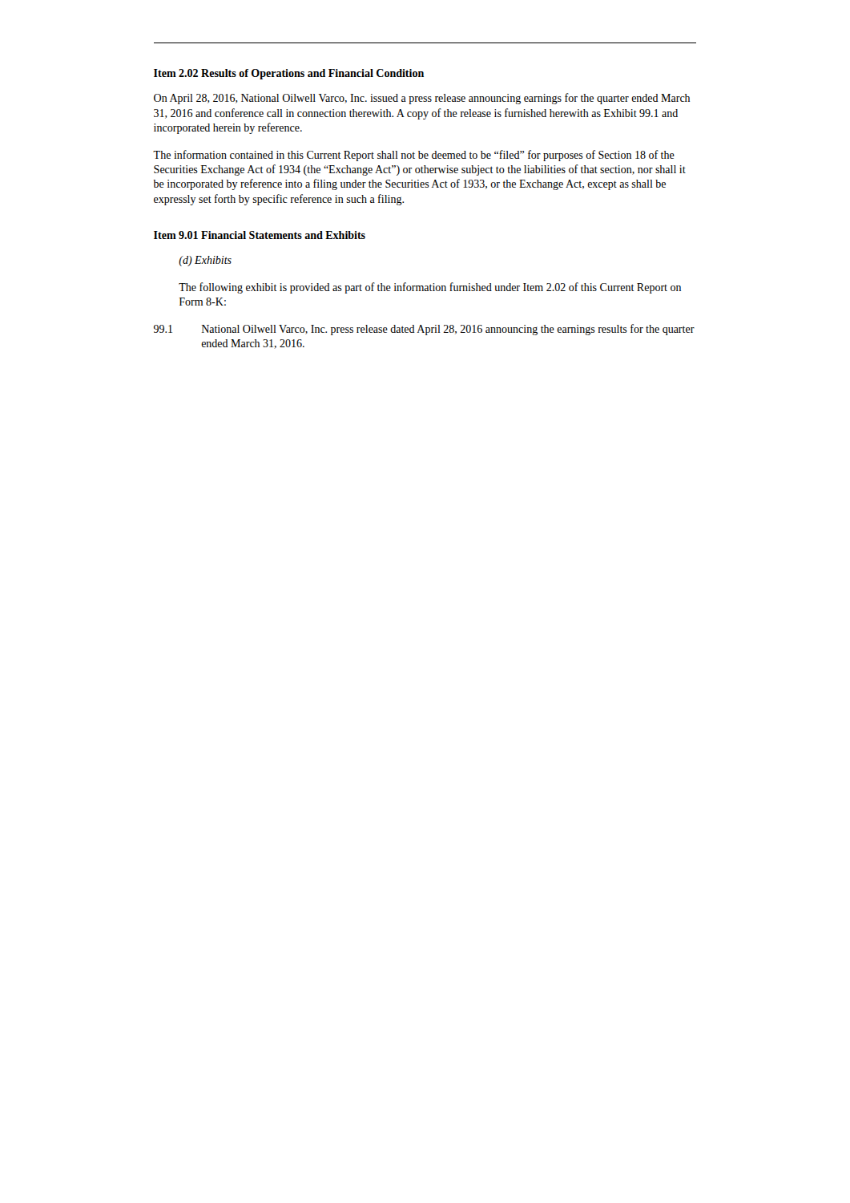Item 2.02 Results of Operations and Financial Condition
On April 28, 2016, National Oilwell Varco, Inc. issued a press release announcing earnings for the quarter ended March 31, 2016 and conference call in connection therewith. A copy of the release is furnished herewith as Exhibit 99.1 and incorporated herein by reference.
The information contained in this Current Report shall not be deemed to be “filed” for purposes of Section 18 of the Securities Exchange Act of 1934 (the “Exchange Act”) or otherwise subject to the liabilities of that section, nor shall it be incorporated by reference into a filing under the Securities Act of 1933, or the Exchange Act, except as shall be expressly set forth by specific reference in such a filing.
Item 9.01 Financial Statements and Exhibits
(d) Exhibits
The following exhibit is provided as part of the information furnished under Item 2.02 of this Current Report on Form 8-K:
99.1
National Oilwell Varco, Inc. press release dated April 28, 2016 announcing the earnings results for the quarter ended March 31, 2016.